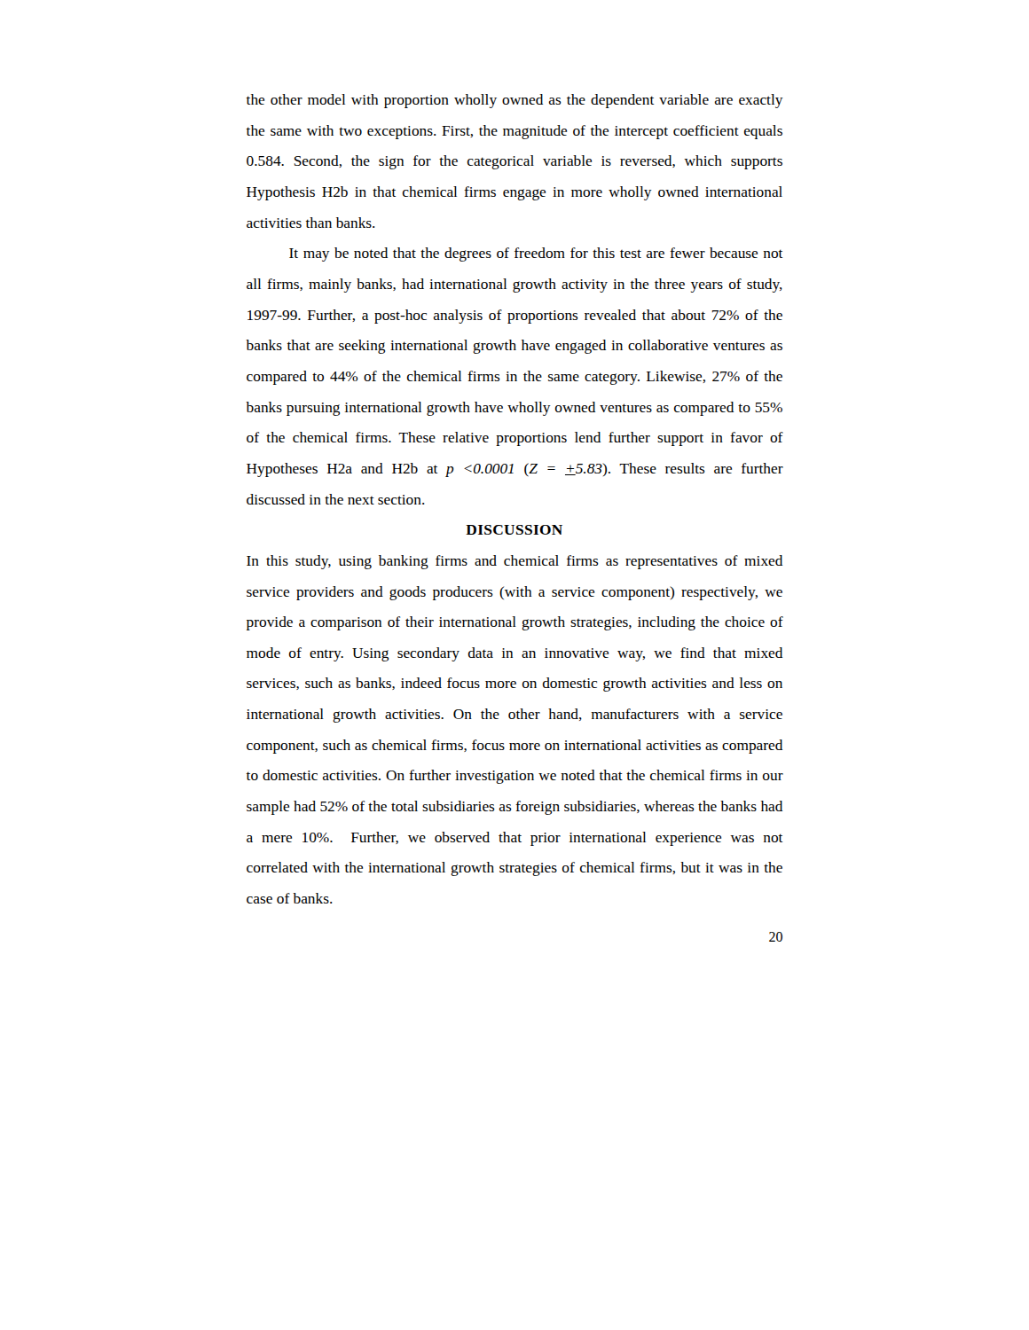the other model with proportion wholly owned as the dependent variable are exactly the same with two exceptions. First, the magnitude of the intercept coefficient equals 0.584. Second, the sign for the categorical variable is reversed, which supports Hypothesis H2b in that chemical firms engage in more wholly owned international activities than banks.
It may be noted that the degrees of freedom for this test are fewer because not all firms, mainly banks, had international growth activity in the three years of study, 1997-99. Further, a post-hoc analysis of proportions revealed that about 72% of the banks that are seeking international growth have engaged in collaborative ventures as compared to 44% of the chemical firms in the same category. Likewise, 27% of the banks pursuing international growth have wholly owned ventures as compared to 55% of the chemical firms. These relative proportions lend further support in favor of Hypotheses H2a and H2b at p <0.0001 (Z = +5.83). These results are further discussed in the next section.
DISCUSSION
In this study, using banking firms and chemical firms as representatives of mixed service providers and goods producers (with a service component) respectively, we provide a comparison of their international growth strategies, including the choice of mode of entry. Using secondary data in an innovative way, we find that mixed services, such as banks, indeed focus more on domestic growth activities and less on international growth activities. On the other hand, manufacturers with a service component, such as chemical firms, focus more on international activities as compared to domestic activities. On further investigation we noted that the chemical firms in our sample had 52% of the total subsidiaries as foreign subsidiaries, whereas the banks had a mere 10%. Further, we observed that prior international experience was not correlated with the international growth strategies of chemical firms, but it was in the case of banks.
20